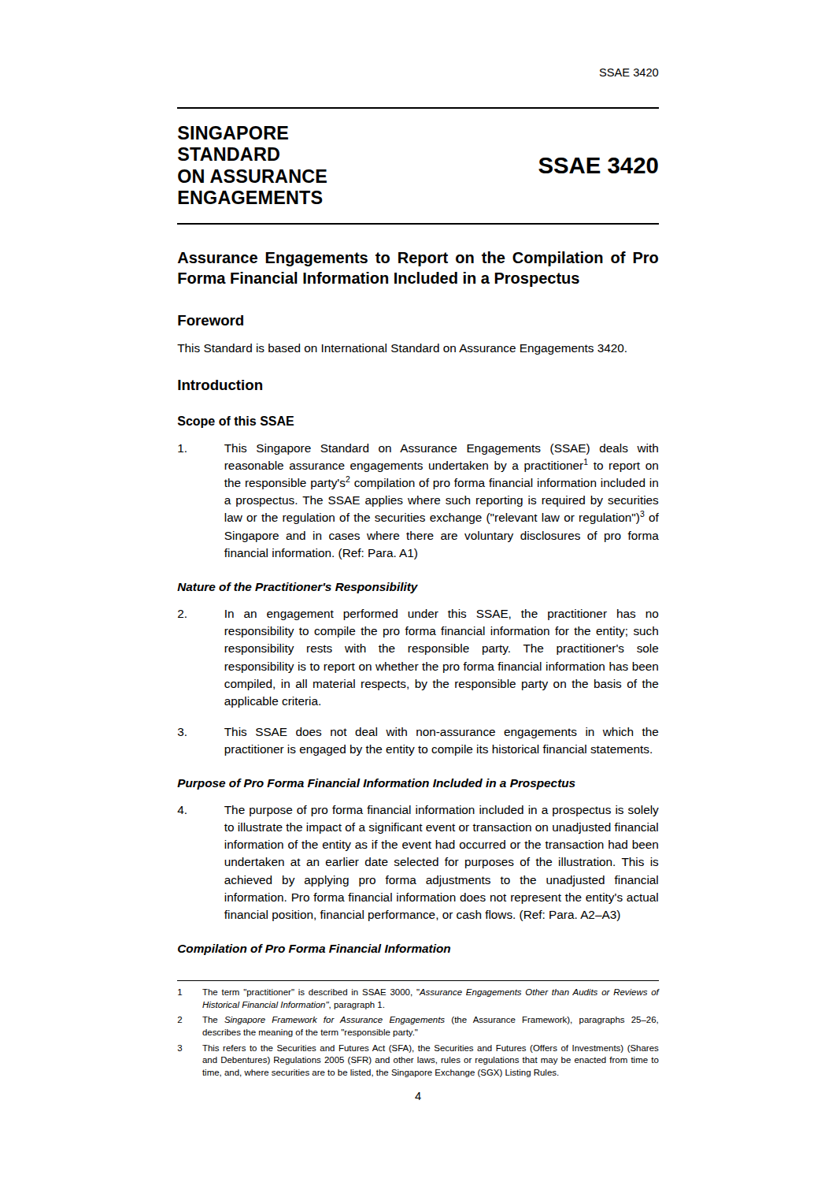SSAE 3420
| SINGAPORE STANDARD ON ASSURANCE ENGAGEMENTS | SSAE 3420 |
Assurance Engagements to Report on the Compilation of Pro Forma Financial Information Included in a Prospectus
Foreword
This Standard is based on International Standard on Assurance Engagements 3420.
Introduction
Scope of this SSAE
1.
This Singapore Standard on Assurance Engagements (SSAE) deals with reasonable assurance engagements undertaken by a practitioner1 to report on the responsible party's2 compilation of pro forma financial information included in a prospectus. The SSAE applies where such reporting is required by securities law or the regulation of the securities exchange ("relevant law or regulation")3 of Singapore and in cases where there are voluntary disclosures of pro forma financial information. (Ref: Para. A1)
Nature of the Practitioner's Responsibility
2.
In an engagement performed under this SSAE, the practitioner has no responsibility to compile the pro forma financial information for the entity; such responsibility rests with the responsible party. The practitioner's sole responsibility is to report on whether the pro forma financial information has been compiled, in all material respects, by the responsible party on the basis of the applicable criteria.
3.
This SSAE does not deal with non-assurance engagements in which the practitioner is engaged by the entity to compile its historical financial statements.
Purpose of Pro Forma Financial Information Included in a Prospectus
4.
The purpose of pro forma financial information included in a prospectus is solely to illustrate the impact of a significant event or transaction on unadjusted financial information of the entity as if the event had occurred or the transaction had been undertaken at an earlier date selected for purposes of the illustration. This is achieved by applying pro forma adjustments to the unadjusted financial information. Pro forma financial information does not represent the entity's actual financial position, financial performance, or cash flows. (Ref: Para. A2–A3)
Compilation of Pro Forma Financial Information
1
The term "practitioner" is described in SSAE 3000, "Assurance Engagements Other than Audits or Reviews of Historical Financial Information", paragraph 1.
2
The Singapore Framework for Assurance Engagements (the Assurance Framework), paragraphs 25–26, describes the meaning of the term "responsible party."
3
This refers to the Securities and Futures Act (SFA), the Securities and Futures (Offers of Investments) (Shares and Debentures) Regulations 2005 (SFR) and other laws, rules or regulations that may be enacted from time to time, and, where securities are to be listed, the Singapore Exchange (SGX) Listing Rules.
4